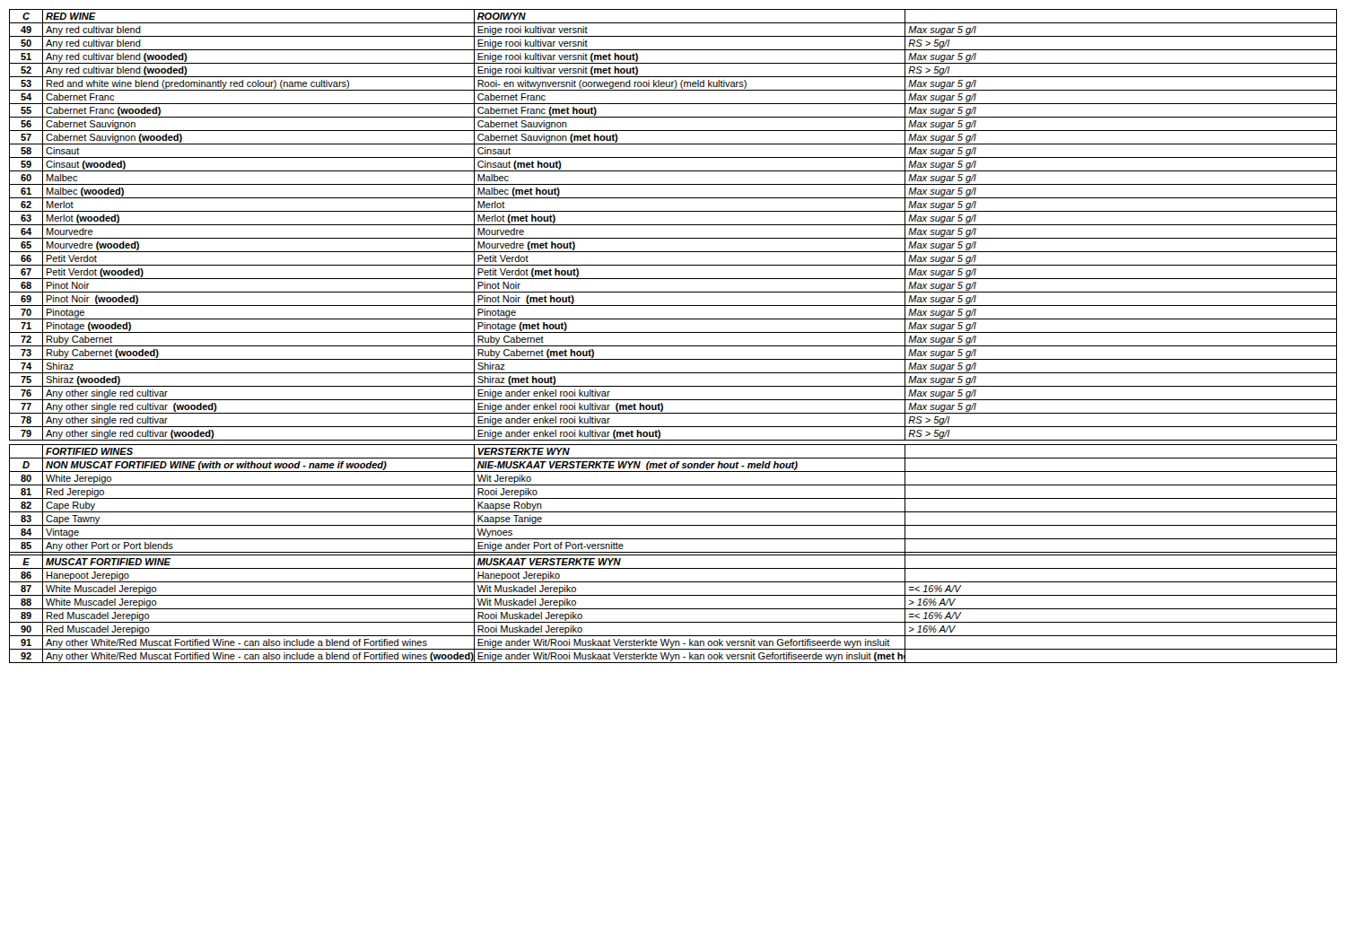| C | RED WINE | ROOIWYN | |
| 49 | Any red cultivar blend | Enige rooi kultivar versnit | Max sugar 5 g/l |
| 50 | Any red cultivar blend | Enige rooi kultivar versnit | RS > 5g/l |
| 51 | Any red cultivar blend (wooded) | Enige rooi kultivar versnit (met hout) | Max sugar 5 g/l |
| 52 | Any red cultivar blend (wooded) | Enige rooi kultivar versnit (met hout) | RS > 5g/l |
| 53 | Red and white wine blend (predominantly red colour) (name cultivars) | Rooi- en witwynversnit (oorwegend rooi kleur) (meld kultivars) | Max sugar 5 g/l |
| 54 | Cabernet Franc | Cabernet Franc | Max sugar 5 g/l |
| 55 | Cabernet Franc (wooded) | Cabernet Franc (met hout) | Max sugar 5 g/l |
| 56 | Cabernet Sauvignon | Cabernet Sauvignon | Max sugar 5 g/l |
| 57 | Cabernet Sauvignon (wooded) | Cabernet Sauvignon (met hout) | Max sugar 5 g/l |
| 58 | Cinsaut | Cinsaut | Max sugar 5 g/l |
| 59 | Cinsaut (wooded) | Cinsaut (met hout) | Max sugar 5 g/l |
| 60 | Malbec | Malbec | Max sugar 5 g/l |
| 61 | Malbec (wooded) | Malbec (met hout) | Max sugar 5 g/l |
| 62 | Merlot | Merlot | Max sugar 5 g/l |
| 63 | Merlot (wooded) | Merlot (met hout) | Max sugar 5 g/l |
| 64 | Mourvedre | Mourvedre | Max sugar 5 g/l |
| 65 | Mourvedre (wooded) | Mourvedre (met hout) | Max sugar 5 g/l |
| 66 | Petit Verdot | Petit Verdot | Max sugar 5 g/l |
| 67 | Petit Verdot (wooded) | Petit Verdot (met hout) | Max sugar 5 g/l |
| 68 | Pinot Noir | Pinot Noir | Max sugar 5 g/l |
| 69 | Pinot Noir (wooded) | Pinot Noir (met hout) | Max sugar 5 g/l |
| 70 | Pinotage | Pinotage | Max sugar 5 g/l |
| 71 | Pinotage (wooded) | Pinotage (met hout) | Max sugar 5 g/l |
| 72 | Ruby Cabernet | Ruby Cabernet | Max sugar 5 g/l |
| 73 | Ruby Cabernet (wooded) | Ruby Cabernet (met hout) | Max sugar 5 g/l |
| 74 | Shiraz | Shiraz | Max sugar 5 g/l |
| 75 | Shiraz (wooded) | Shiraz (met hout) | Max sugar 5 g/l |
| 76 | Any other single red cultivar | Enige ander enkel rooi kultivar | Max sugar 5 g/l |
| 77 | Any other single red cultivar (wooded) | Enige ander enkel rooi kultivar (met hout) | Max sugar 5 g/l |
| 78 | Any other single red cultivar | Enige ander enkel rooi kultivar | RS > 5g/l |
| 79 | Any other single red cultivar (wooded) | Enige ander enkel rooi kultivar (met hout) | RS > 5g/l |
| | FORTIFIED WINES | VERSTERKTE WYN | |
| D | NON MUSCAT FORTIFIED WINE (with or without wood - name if wooded) | NIE-MUSKAAT VERSTERKTE WYN (met of sonder hout - meld hout) | |
| 80 | White Jerepigo | Wit Jerepiko | |
| 81 | Red Jerepigo | Rooi Jerepiko | |
| 82 | Cape Ruby | Kaapse Robyn | |
| 83 | Cape Tawny | Kaapse Tanige | |
| 84 | Vintage | Wynoes | |
| 85 | Any other Port or Port blends | Enige ander Port of Port-versnitte | |
| E | MUSCAT FORTIFIED WINE | MUSKAAT VERSTERKTE WYN | |
| 86 | Hanepoot Jerepigo | Hanepoot Jerepiko | |
| 87 | White Muscadel Jerepigo | Wit Muskadel Jerepiko | =< 16% A/V |
| 88 | White Muscadel Jerepigo | Wit Muskadel Jerepiko | > 16% A/V |
| 89 | Red Muscadel Jerepigo | Rooi Muskadel Jerepiko | =< 16% A/V |
| 90 | Red Muscadel Jerepigo | Rooi Muskadel Jerepiko | > 16% A/V |
| 91 | Any other White/Red Muscat Fortified Wine - can also include a blend of Fortified wines | Enige ander Wit/Rooi Muskaat Versterkte Wyn - kan ook versnit van Gefortifiseerde wyn insluit | |
| 92 | Any other White/Red Muscat Fortified Wine - can also include a blend of Fortified wines (wooded) | Enige ander Wit/Rooi Muskaat Versterkte Wyn - kan ook versnit Gefortifiseerde wyn insluit (met hout) | |